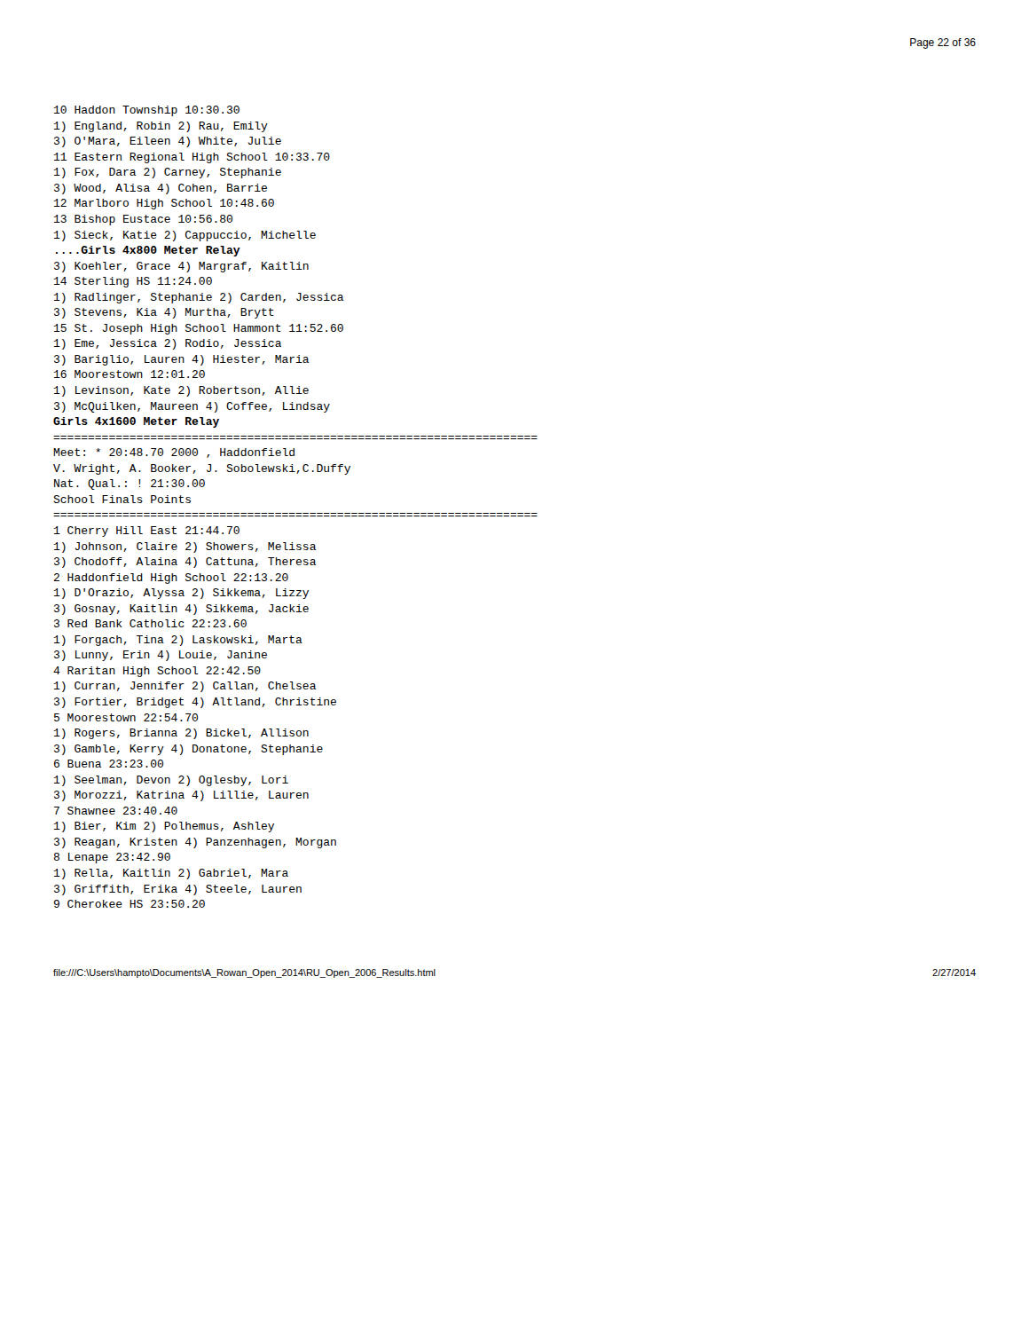Page 22 of 36
10 Haddon Township 10:30.30
1) England, Robin 2) Rau, Emily
3) O'Mara, Eileen 4) White, Julie
11 Eastern Regional High School 10:33.70
1) Fox, Dara 2) Carney, Stephanie
3) Wood, Alisa 4) Cohen, Barrie
12 Marlboro High School 10:48.60
13 Bishop Eustace 10:56.80
1) Sieck, Katie 2) Cappuccio, Michelle
....Girls 4x800 Meter Relay
3) Koehler, Grace 4) Margraf, Kaitlin
14 Sterling HS 11:24.00
1) Radlinger, Stephanie 2) Carden, Jessica
3) Stevens, Kia 4) Murtha, Brytt
15 St. Joseph High School Hammont 11:52.60
1) Eme, Jessica 2) Rodio, Jessica
3) Bariglio, Lauren 4) Hiester, Maria
16 Moorestown 12:01.20
1) Levinson, Kate 2) Robertson, Allie
3) McQuilken, Maureen 4) Coffee, Lindsay
Girls 4x1600 Meter Relay
======================================================================
Meet: * 20:48.70 2000 , Haddonfield
V. Wright, A. Booker, J. Sobolewski,C.Duffy
Nat. Qual.: ! 21:30.00
School Finals Points
======================================================================
1 Cherry Hill East 21:44.70
1) Johnson, Claire 2) Showers, Melissa
3) Chodoff, Alaina 4) Cattuna, Theresa
2 Haddonfield High School 22:13.20
1) D'Orazio, Alyssa 2) Sikkema, Lizzy
3) Gosnay, Kaitlin 4) Sikkema, Jackie
3 Red Bank Catholic 22:23.60
1) Forgach, Tina 2) Laskowski, Marta
3) Lunny, Erin 4) Louie, Janine
4 Raritan High School 22:42.50
1) Curran, Jennifer 2) Callan, Chelsea
3) Fortier, Bridget 4) Altland, Christine
5 Moorestown 22:54.70
1) Rogers, Brianna 2) Bickel, Allison
3) Gamble, Kerry 4) Donatone, Stephanie
6 Buena 23:23.00
1) Seelman, Devon 2) Oglesby, Lori
3) Morozzi, Katrina 4) Lillie, Lauren
7 Shawnee 23:40.40
1) Bier, Kim 2) Polhemus, Ashley
3) Reagan, Kristen 4) Panzenhagen, Morgan
8 Lenape 23:42.90
1) Rella, Kaitlin 2) Gabriel, Mara
3) Griffith, Erika 4) Steele, Lauren
9 Cherokee HS 23:50.20
file:///C:\Users\hampto\Documents\A_Rowan_Open_2014\RU_Open_2006_Results.html 2/27/2014